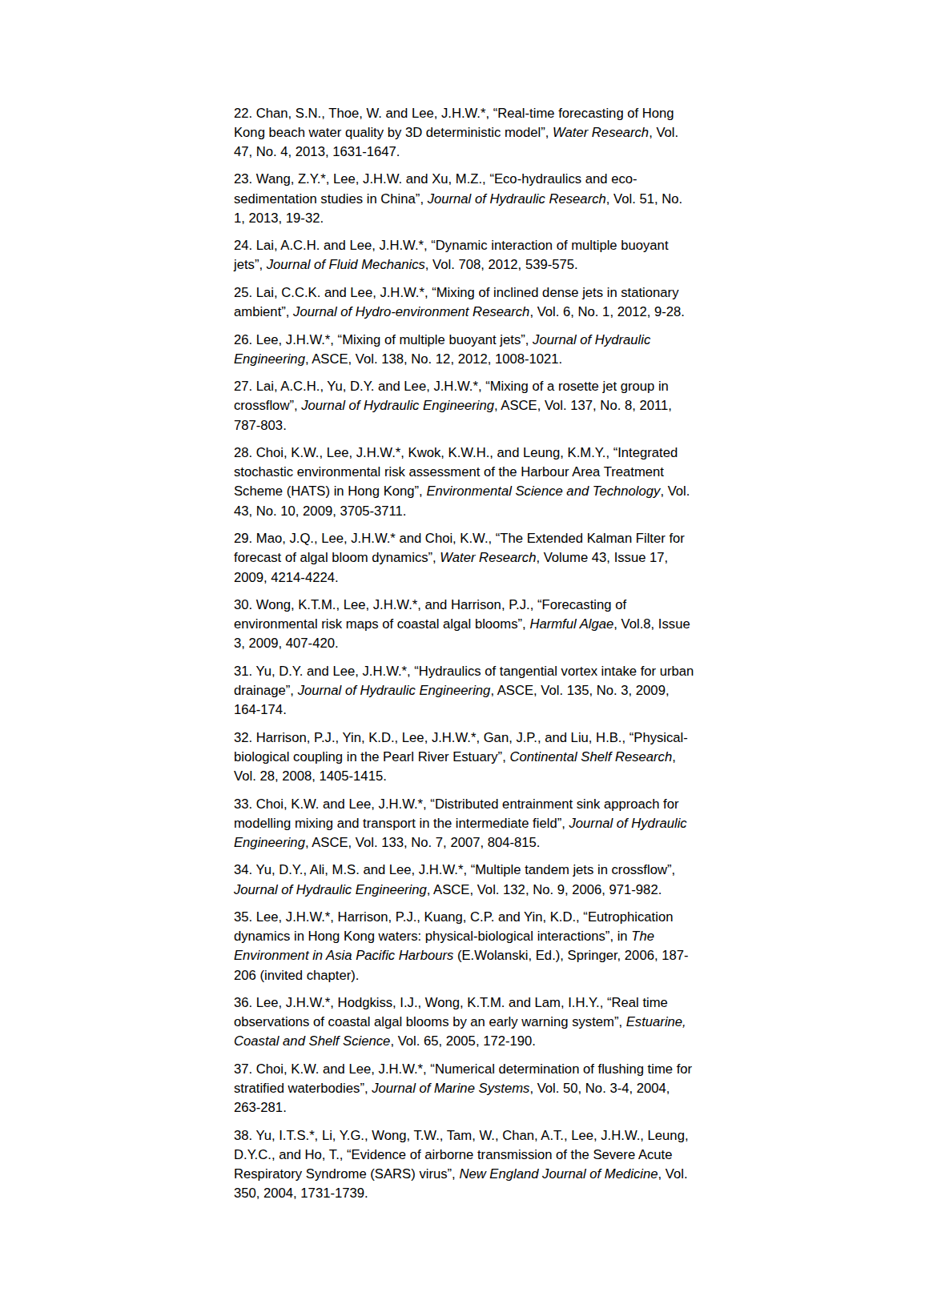22. Chan, S.N., Thoe, W. and Lee, J.H.W.*, “Real-time forecasting of Hong Kong beach water quality by 3D deterministic model”, Water Research, Vol. 47, No. 4, 2013, 1631-1647.
23. Wang, Z.Y.*, Lee, J.H.W. and Xu, M.Z., “Eco-hydraulics and eco-sedimentation studies in China”, Journal of Hydraulic Research, Vol. 51, No. 1, 2013, 19-32.
24. Lai, A.C.H. and Lee, J.H.W.*, “Dynamic interaction of multiple buoyant jets”, Journal of Fluid Mechanics, Vol. 708, 2012, 539-575.
25. Lai, C.C.K. and Lee, J.H.W.*, “Mixing of inclined dense jets in stationary ambient”, Journal of Hydro-environment Research, Vol. 6, No. 1, 2012, 9-28.
26. Lee, J.H.W.*, “Mixing of multiple buoyant jets”, Journal of Hydraulic Engineering, ASCE, Vol. 138, No. 12, 2012, 1008-1021.
27. Lai, A.C.H., Yu, D.Y. and Lee, J.H.W.*, “Mixing of a rosette jet group in crossflow”, Journal of Hydraulic Engineering, ASCE, Vol. 137, No. 8, 2011, 787-803.
28. Choi, K.W., Lee, J.H.W.*, Kwok, K.W.H., and Leung, K.M.Y., “Integrated stochastic environmental risk assessment of the Harbour Area Treatment Scheme (HATS) in Hong Kong”, Environmental Science and Technology, Vol. 43, No. 10, 2009, 3705-3711.
29. Mao, J.Q., Lee, J.H.W.* and Choi, K.W., “The Extended Kalman Filter for forecast of algal bloom dynamics”, Water Research, Volume 43, Issue 17, 2009, 4214-4224.
30. Wong, K.T.M., Lee, J.H.W.*, and Harrison, P.J., “Forecasting of environmental risk maps of coastal algal blooms”, Harmful Algae, Vol.8, Issue 3, 2009, 407-420.
31. Yu, D.Y. and Lee, J.H.W.*, “Hydraulics of tangential vortex intake for urban drainage”, Journal of Hydraulic Engineering, ASCE, Vol. 135, No. 3, 2009, 164-174.
32. Harrison, P.J., Yin, K.D., Lee, J.H.W.*, Gan, J.P., and Liu, H.B., “Physical-biological coupling in the Pearl River Estuary”, Continental Shelf Research, Vol. 28, 2008, 1405-1415.
33. Choi, K.W. and Lee, J.H.W.*, “Distributed entrainment sink approach for modelling mixing and transport in the intermediate field”, Journal of Hydraulic Engineering, ASCE, Vol. 133, No. 7, 2007, 804-815.
34. Yu, D.Y., Ali, M.S. and Lee, J.H.W.*, “Multiple tandem jets in crossflow”, Journal of Hydraulic Engineering, ASCE, Vol. 132, No. 9, 2006, 971-982.
35. Lee, J.H.W.*, Harrison, P.J., Kuang, C.P. and Yin, K.D., “Eutrophication dynamics in Hong Kong waters: physical-biological interactions”, in The Environment in Asia Pacific Harbours (E.Wolanski, Ed.), Springer, 2006, 187-206 (invited chapter).
36. Lee, J.H.W.*, Hodgkiss, I.J., Wong, K.T.M. and Lam, I.H.Y., “Real time observations of coastal algal blooms by an early warning system”, Estuarine, Coastal and Shelf Science, Vol. 65, 2005, 172-190.
37. Choi, K.W. and Lee, J.H.W.*, “Numerical determination of flushing time for stratified waterbodies”, Journal of Marine Systems, Vol. 50, No. 3-4, 2004, 263-281.
38. Yu, I.T.S.*, Li, Y.G., Wong, T.W., Tam, W., Chan, A.T., Lee, J.H.W., Leung, D.Y.C., and Ho, T., “Evidence of airborne transmission of the Severe Acute Respiratory Syndrome (SARS) virus”, New England Journal of Medicine, Vol. 350, 2004, 1731-1739.